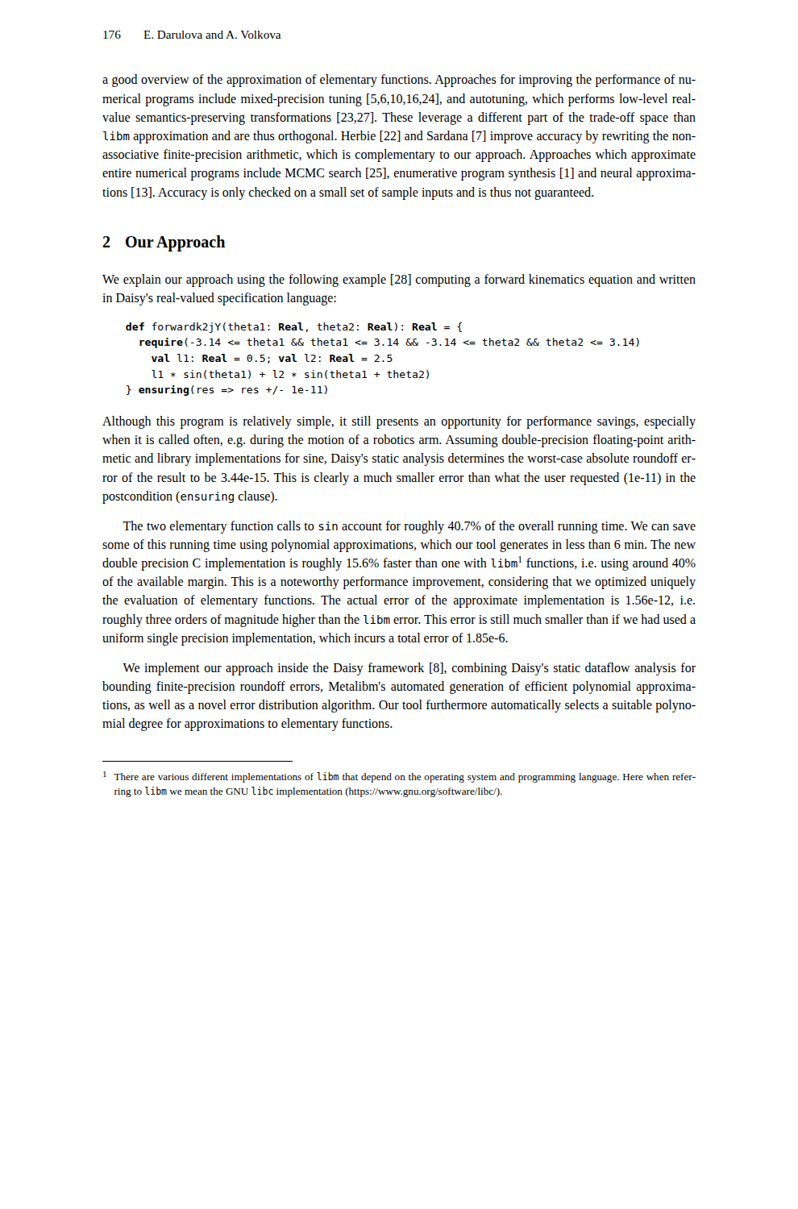176 E. Darulova and A. Volkova
a good overview of the approximation of elementary functions. Approaches for improving the performance of numerical programs include mixed-precision tuning [5,6,10,16,24], and autotuning, which performs low-level real-value semantics-preserving transformations [23,27]. These leverage a different part of the trade-off space than libm approximation and are thus orthogonal. Herbie [22] and Sardana [7] improve accuracy by rewriting the non-associative finite-precision arithmetic, which is complementary to our approach. Approaches which approximate entire numerical programs include MCMC search [25], enumerative program synthesis [1] and neural approximations [13]. Accuracy is only checked on a small set of sample inputs and is thus not guaranteed.
2 Our Approach
We explain our approach using the following example [28] computing a forward kinematics equation and written in Daisy's real-valued specification language:
def forwardk2jY(theta1: Real, theta2: Real): Real = {
  require(-3.14 <= theta1 && theta1 <= 3.14 && -3.14 <= theta2 && theta2 <= 3.14)
    val l1: Real = 0.5; val l2: Real = 2.5
    l1 ∗ sin(theta1) + l2 ∗ sin(theta1 + theta2)
} ensuring(res => res +/- 1e-11)
Although this program is relatively simple, it still presents an opportunity for performance savings, especially when it is called often, e.g. during the motion of a robotics arm. Assuming double-precision floating-point arithmetic and library implementations for sine, Daisy's static analysis determines the worst-case absolute roundoff error of the result to be 3.44e-15. This is clearly a much smaller error than what the user requested (1e-11) in the postcondition (ensuring clause).
The two elementary function calls to sin account for roughly 40.7% of the overall running time. We can save some of this running time using polynomial approximations, which our tool generates in less than 6 min. The new double precision C implementation is roughly 15.6% faster than one with libm1 functions, i.e. using around 40% of the available margin. This is a noteworthy performance improvement, considering that we optimized uniquely the evaluation of elementary functions. The actual error of the approximate implementation is 1.56e-12, i.e. roughly three orders of magnitude higher than the libm error. This error is still much smaller than if we had used a uniform single precision implementation, which incurs a total error of 1.85e-6.
We implement our approach inside the Daisy framework [8], combining Daisy's static dataflow analysis for bounding finite-precision roundoff errors, Metalibm's automated generation of efficient polynomial approximations, as well as a novel error distribution algorithm. Our tool furthermore automatically selects a suitable polynomial degree for approximations to elementary functions.
1 There are various different implementations of libm that depend on the operating system and programming language. Here when referring to libm we mean the GNU libc implementation (https://www.gnu.org/software/libc/).